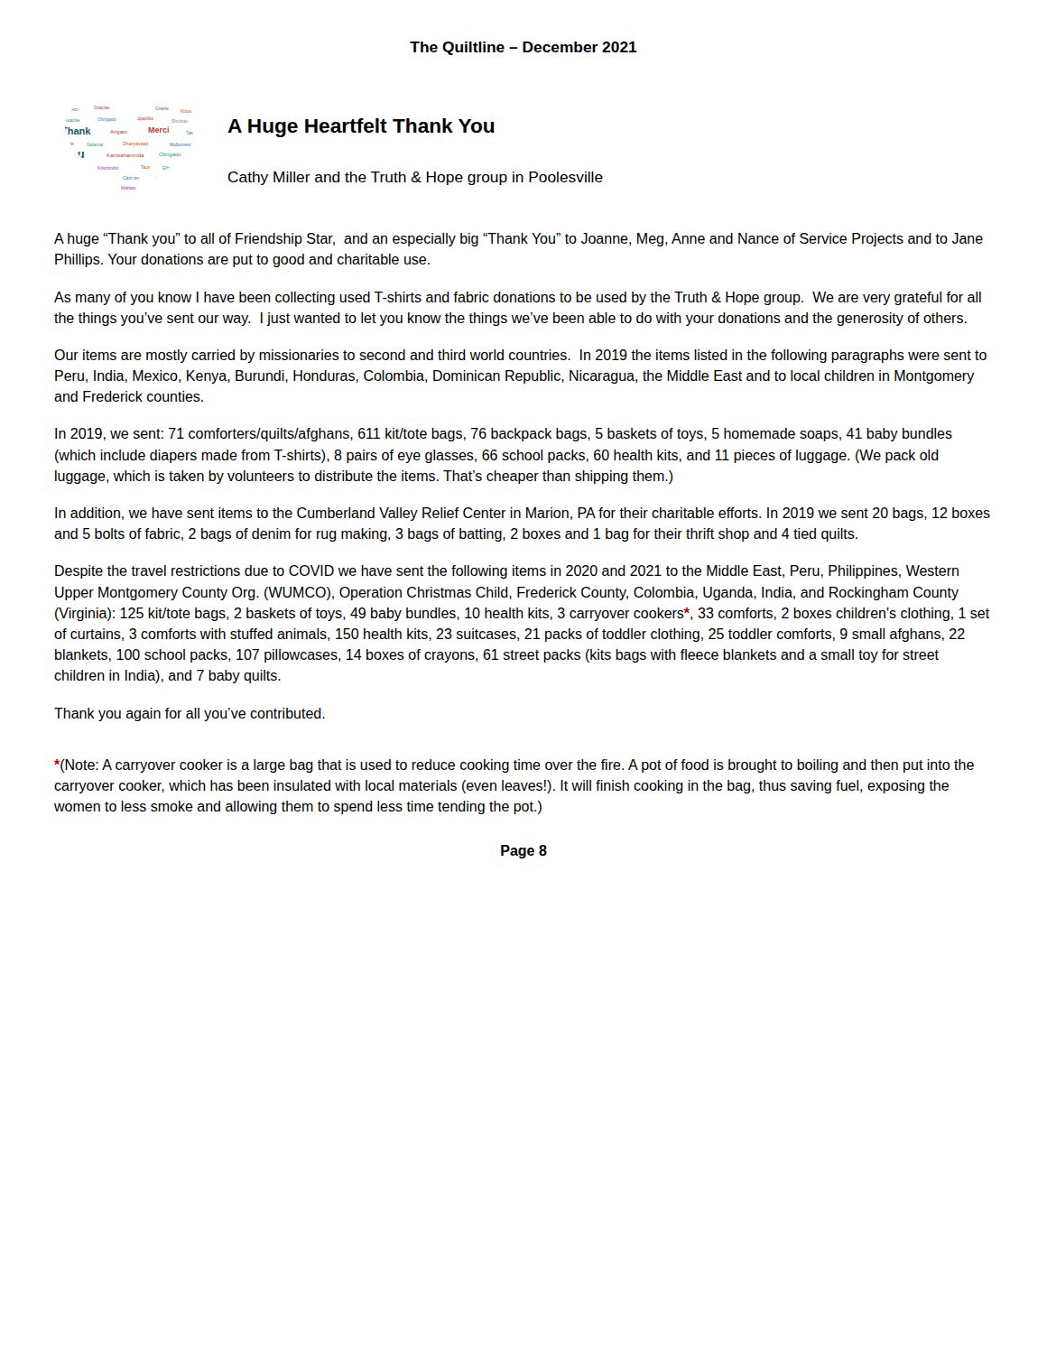The Quiltline – December 2021
Merci Gracias Danke Grazie Kiitos Asante Obrigado Spasibo Shukran Thank Arigato Merci Tak Xie Xie Salamat Dhanyavaad Mulțumesc You Kamsahamnida Obrigado Dankie Köszönöm Tack Efharisto Terima Kasih Cảm ơn Hvala Diolch Mahalo Shukriya Dziękuję
A Huge Heartfelt Thank You
Cathy Miller and the Truth & Hope group in Poolesville
A huge “Thank you” to all of Friendship Star, and an especially big “Thank You” to Joanne, Meg, Anne and Nance of Service Projects and to Jane Phillips. Your donations are put to good and charitable use.
As many of you know I have been collecting used T-shirts and fabric donations to be used by the Truth & Hope group. We are very grateful for all the things you’ve sent our way. I just wanted to let you know the things we’ve been able to do with your donations and the generosity of others.
Our items are mostly carried by missionaries to second and third world countries. In 2019 the items listed in the following paragraphs were sent to Peru, India, Mexico, Kenya, Burundi, Honduras, Colombia, Dominican Republic, Nicaragua, the Middle East and to local children in Montgomery and Frederick counties.
In 2019, we sent: 71 comforters/quilts/afghans, 611 kit/tote bags, 76 backpack bags, 5 baskets of toys, 5 homemade soaps, 41 baby bundles (which include diapers made from T-shirts), 8 pairs of eye glasses, 66 school packs, 60 health kits, and 11 pieces of luggage. (We pack old luggage, which is taken by volunteers to distribute the items. That’s cheaper than shipping them.)
In addition, we have sent items to the Cumberland Valley Relief Center in Marion, PA for their charitable efforts. In 2019 we sent 20 bags, 12 boxes and 5 bolts of fabric, 2 bags of denim for rug making, 3 bags of batting, 2 boxes and 1 bag for their thrift shop and 4 tied quilts.
Despite the travel restrictions due to COVID we have sent the following items in 2020 and 2021 to the Middle East, Peru, Philippines, Western Upper Montgomery County Org. (WUMCO), Operation Christmas Child, Frederick County, Colombia, Uganda, India, and Rockingham County (Virginia): 125 kit/tote bags, 2 baskets of toys, 49 baby bundles, 10 health kits, 3 carryover cookers*, 33 comforts, 2 boxes children's clothing, 1 set of curtains, 3 comforts with stuffed animals, 150 health kits, 23 suitcases, 21 packs of toddler clothing, 25 toddler comforts, 9 small afghans, 22 blankets, 100 school packs, 107 pillowcases, 14 boxes of crayons, 61 street packs (kits bags with fleece blankets and a small toy for street children in India), and 7 baby quilts.
Thank you again for all you’ve contributed.
*(Note: A carryover cooker is a large bag that is used to reduce cooking time over the fire. A pot of food is brought to boiling and then put into the carryover cooker, which has been insulated with local materials (even leaves!). It will finish cooking in the bag, thus saving fuel, exposing the women to less smoke and allowing them to spend less time tending the pot.)
Page 8